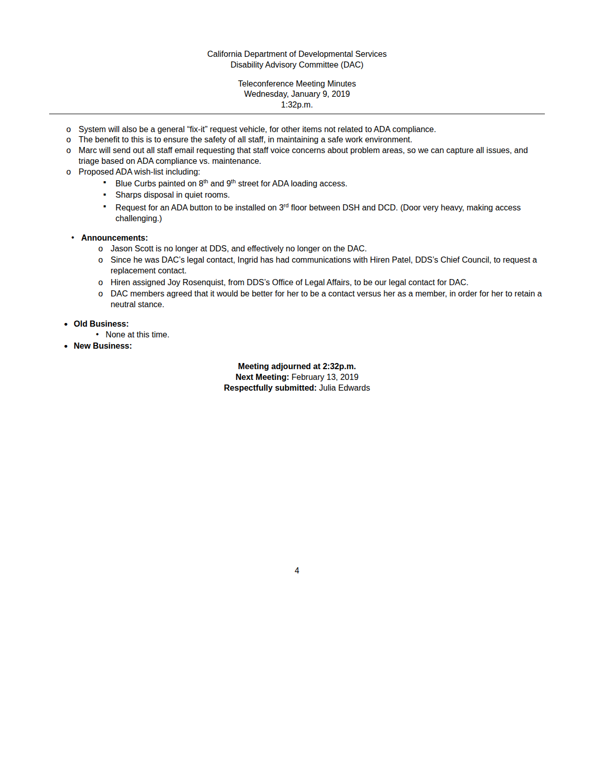California Department of Developmental Services
Disability Advisory Committee (DAC)
Teleconference Meeting Minutes
Wednesday, January 9, 2019
1:32p.m.
System will also be a general “fix-it” request vehicle, for other items not related to ADA compliance.
The benefit to this is to ensure the safety of all staff, in maintaining a safe work environment.
Marc will send out all staff email requesting that staff voice concerns about problem areas, so we can capture all issues, and triage based on ADA compliance vs. maintenance.
Proposed ADA wish-list including:
Blue Curbs painted on 8th and 9th street for ADA loading access.
Sharps disposal in quiet rooms.
Request for an ADA button to be installed on 3rd floor between DSH and DCD. (Door very heavy, making access challenging.)
Announcements:
Jason Scott is no longer at DDS, and effectively no longer on the DAC.
Since he was DAC’s legal contact, Ingrid has had communications with Hiren Patel, DDS’s Chief Council, to request a replacement contact.
Hiren assigned Joy Rosenquist, from DDS’s Office of Legal Affairs, to be our legal contact for DAC.
DAC members agreed that it would be better for her to be a contact versus her as a member, in order for her to retain a neutral stance.
Old Business:
None at this time.
New Business:
Meeting adjourned at 2:32p.m.
Next Meeting: February 13, 2019
Respectfully submitted: Julia Edwards
4